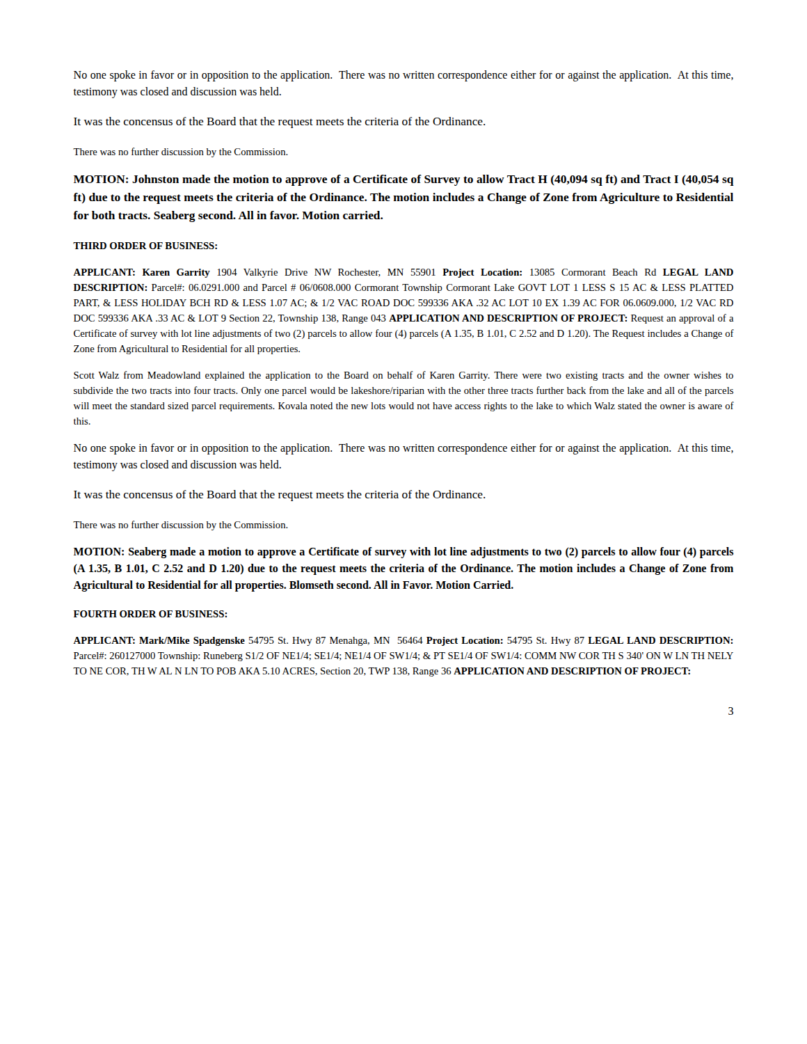No one spoke in favor or in opposition to the application. There was no written correspondence either for or against the application. At this time, testimony was closed and discussion was held.
It was the concensus of the Board that the request meets the criteria of the Ordinance.
There was no further discussion by the Commission.
MOTION: Johnston made the motion to approve of a Certificate of Survey to allow Tract H (40,094 sq ft) and Tract I (40,054 sq ft) due to the request meets the criteria of the Ordinance. The motion includes a Change of Zone from Agriculture to Residential for both tracts. Seaberg second. All in favor. Motion carried.
THIRD ORDER OF BUSINESS:
APPLICANT: Karen Garrity 1904 Valkyrie Drive NW Rochester, MN 55901 Project Location: 13085 Cormorant Beach Rd LEGAL LAND DESCRIPTION: Parcel#: 06.0291.000 and Parcel # 06/0608.000 Cormorant Township Cormorant Lake GOVT LOT 1 LESS S 15 AC & LESS PLATTED PART, & LESS HOLIDAY BCH RD & LESS 1.07 AC; & 1/2 VAC ROAD DOC 599336 AKA .32 AC LOT 10 EX 1.39 AC FOR 06.0609.000, 1/2 VAC RD DOC 599336 AKA .33 AC & LOT 9 Section 22, Township 138, Range 043 APPLICATION AND DESCRIPTION OF PROJECT: Request an approval of a Certificate of survey with lot line adjustments of two (2) parcels to allow four (4) parcels (A 1.35, B 1.01, C 2.52 and D 1.20). The Request includes a Change of Zone from Agricultural to Residential for all properties.
Scott Walz from Meadowland explained the application to the Board on behalf of Karen Garrity. There were two existing tracts and the owner wishes to subdivide the two tracts into four tracts. Only one parcel would be lakeshore/riparian with the other three tracts further back from the lake and all of the parcels will meet the standard sized parcel requirements. Kovala noted the new lots would not have access rights to the lake to which Walz stated the owner is aware of this.
No one spoke in favor or in opposition to the application. There was no written correspondence either for or against the application. At this time, testimony was closed and discussion was held.
It was the concensus of the Board that the request meets the criteria of the Ordinance.
There was no further discussion by the Commission.
MOTION: Seaberg made a motion to approve a Certificate of survey with lot line adjustments to two (2) parcels to allow four (4) parcels (A 1.35, B 1.01, C 2.52 and D 1.20) due to the request meets the criteria of the Ordinance. The motion includes a Change of Zone from Agricultural to Residential for all properties. Blomseth second. All in Favor. Motion Carried.
FOURTH ORDER OF BUSINESS:
APPLICANT: Mark/Mike Spadgenske 54795 St. Hwy 87 Menahga, MN 56464 Project Location: 54795 St. Hwy 87 LEGAL LAND DESCRIPTION: Parcel#: 260127000 Township: Runeberg S1/2 OF NE1/4; SE1/4; NE1/4 OF SW1/4; & PT SE1/4 OF SW1/4: COMM NW COR TH S 340' ON W LN TH NELY TO NE COR, TH W AL N LN TO POB AKA 5.10 ACRES, Section 20, TWP 138, Range 36 APPLICATION AND DESCRIPTION OF PROJECT:
3